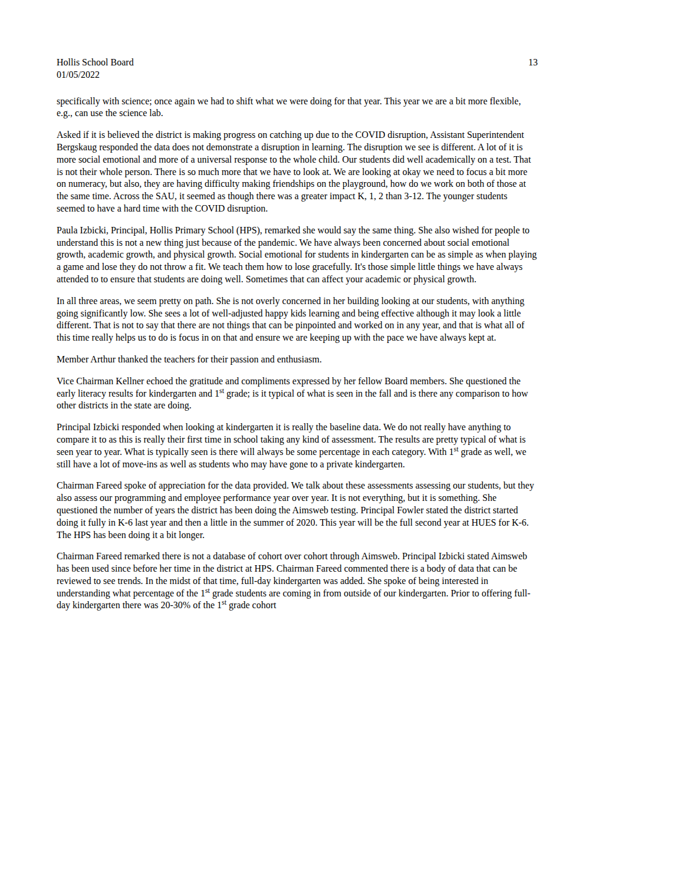Hollis School Board
01/05/2022
13
specifically with science; once again we had to shift what we were doing for that year. This year we are a bit more flexible, e.g., can use the science lab.
Asked if it is believed the district is making progress on catching up due to the COVID disruption, Assistant Superintendent Bergskaug responded the data does not demonstrate a disruption in learning. The disruption we see is different. A lot of it is more social emotional and more of a universal response to the whole child. Our students did well academically on a test. That is not their whole person. There is so much more that we have to look at. We are looking at okay we need to focus a bit more on numeracy, but also, they are having difficulty making friendships on the playground, how do we work on both of those at the same time. Across the SAU, it seemed as though there was a greater impact K, 1, 2 than 3-12. The younger students seemed to have a hard time with the COVID disruption.
Paula Izbicki, Principal, Hollis Primary School (HPS), remarked she would say the same thing. She also wished for people to understand this is not a new thing just because of the pandemic. We have always been concerned about social emotional growth, academic growth, and physical growth. Social emotional for students in kindergarten can be as simple as when playing a game and lose they do not throw a fit. We teach them how to lose gracefully. It's those simple little things we have always attended to to ensure that students are doing well. Sometimes that can affect your academic or physical growth.
In all three areas, we seem pretty on path. She is not overly concerned in her building looking at our students, with anything going significantly low. She sees a lot of well-adjusted happy kids learning and being effective although it may look a little different. That is not to say that there are not things that can be pinpointed and worked on in any year, and that is what all of this time really helps us to do is focus in on that and ensure we are keeping up with the pace we have always kept at.
Member Arthur thanked the teachers for their passion and enthusiasm.
Vice Chairman Kellner echoed the gratitude and compliments expressed by her fellow Board members. She questioned the early literacy results for kindergarten and 1st grade; is it typical of what is seen in the fall and is there any comparison to how other districts in the state are doing.
Principal Izbicki responded when looking at kindergarten it is really the baseline data. We do not really have anything to compare it to as this is really their first time in school taking any kind of assessment. The results are pretty typical of what is seen year to year. What is typically seen is there will always be some percentage in each category. With 1st grade as well, we still have a lot of move-ins as well as students who may have gone to a private kindergarten.
Chairman Fareed spoke of appreciation for the data provided. We talk about these assessments assessing our students, but they also assess our programming and employee performance year over year. It is not everything, but it is something. She questioned the number of years the district has been doing the Aimsweb testing. Principal Fowler stated the district started doing it fully in K-6 last year and then a little in the summer of 2020. This year will be the full second year at HUES for K-6. The HPS has been doing it a bit longer.
Chairman Fareed remarked there is not a database of cohort over cohort through Aimsweb. Principal Izbicki stated Aimsweb has been used since before her time in the district at HPS. Chairman Fareed commented there is a body of data that can be reviewed to see trends. In the midst of that time, full-day kindergarten was added. She spoke of being interested in understanding what percentage of the 1st grade students are coming in from outside of our kindergarten. Prior to offering full-day kindergarten there was 20-30% of the 1st grade cohort